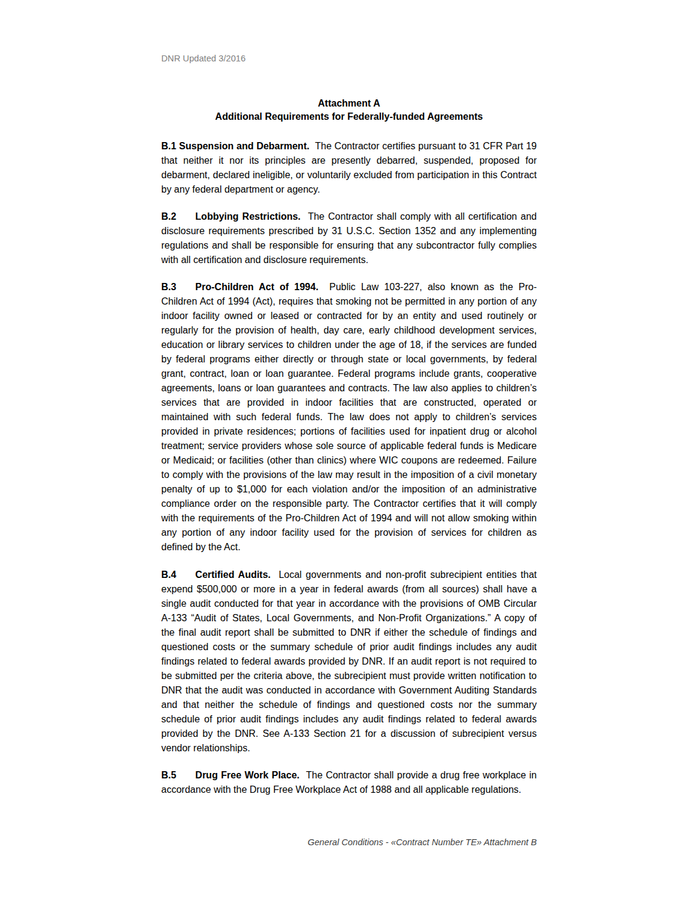DNR Updated 3/2016
Attachment A
Additional Requirements for Federally-funded Agreements
B.1 Suspension and Debarment. The Contractor certifies pursuant to 31 CFR Part 19 that neither it nor its principles are presently debarred, suspended, proposed for debarment, declared ineligible, or voluntarily excluded from participation in this Contract by any federal department or agency.
B.2 Lobbying Restrictions. The Contractor shall comply with all certification and disclosure requirements prescribed by 31 U.S.C. Section 1352 and any implementing regulations and shall be responsible for ensuring that any subcontractor fully complies with all certification and disclosure requirements.
B.3 Pro-Children Act of 1994. Public Law 103-227, also known as the Pro-Children Act of 1994 (Act), requires that smoking not be permitted in any portion of any indoor facility owned or leased or contracted for by an entity and used routinely or regularly for the provision of health, day care, early childhood development services, education or library services to children under the age of 18, if the services are funded by federal programs either directly or through state or local governments, by federal grant, contract, loan or loan guarantee. Federal programs include grants, cooperative agreements, loans or loan guarantees and contracts. The law also applies to children’s services that are provided in indoor facilities that are constructed, operated or maintained with such federal funds. The law does not apply to children’s services provided in private residences; portions of facilities used for inpatient drug or alcohol treatment; service providers whose sole source of applicable federal funds is Medicare or Medicaid; or facilities (other than clinics) where WIC coupons are redeemed. Failure to comply with the provisions of the law may result in the imposition of a civil monetary penalty of up to $1,000 for each violation and/or the imposition of an administrative compliance order on the responsible party. The Contractor certifies that it will comply with the requirements of the Pro-Children Act of 1994 and will not allow smoking within any portion of any indoor facility used for the provision of services for children as defined by the Act.
B.4 Certified Audits. Local governments and non-profit subrecipient entities that expend $500,000 or more in a year in federal awards (from all sources) shall have a single audit conducted for that year in accordance with the provisions of OMB Circular A-133 “Audit of States, Local Governments, and Non-Profit Organizations.” A copy of the final audit report shall be submitted to DNR if either the schedule of findings and questioned costs or the summary schedule of prior audit findings includes any audit findings related to federal awards provided by DNR. If an audit report is not required to be submitted per the criteria above, the subrecipient must provide written notification to DNR that the audit was conducted in accordance with Government Auditing Standards and that neither the schedule of findings and questioned costs nor the summary schedule of prior audit findings includes any audit findings related to federal awards provided by the DNR. See A-133 Section 21 for a discussion of subrecipient versus vendor relationships.
B.5 Drug Free Work Place. The Contractor shall provide a drug free workplace in accordance with the Drug Free Workplace Act of 1988 and all applicable regulations.
General Conditions - «Contract Number TE» Attachment B